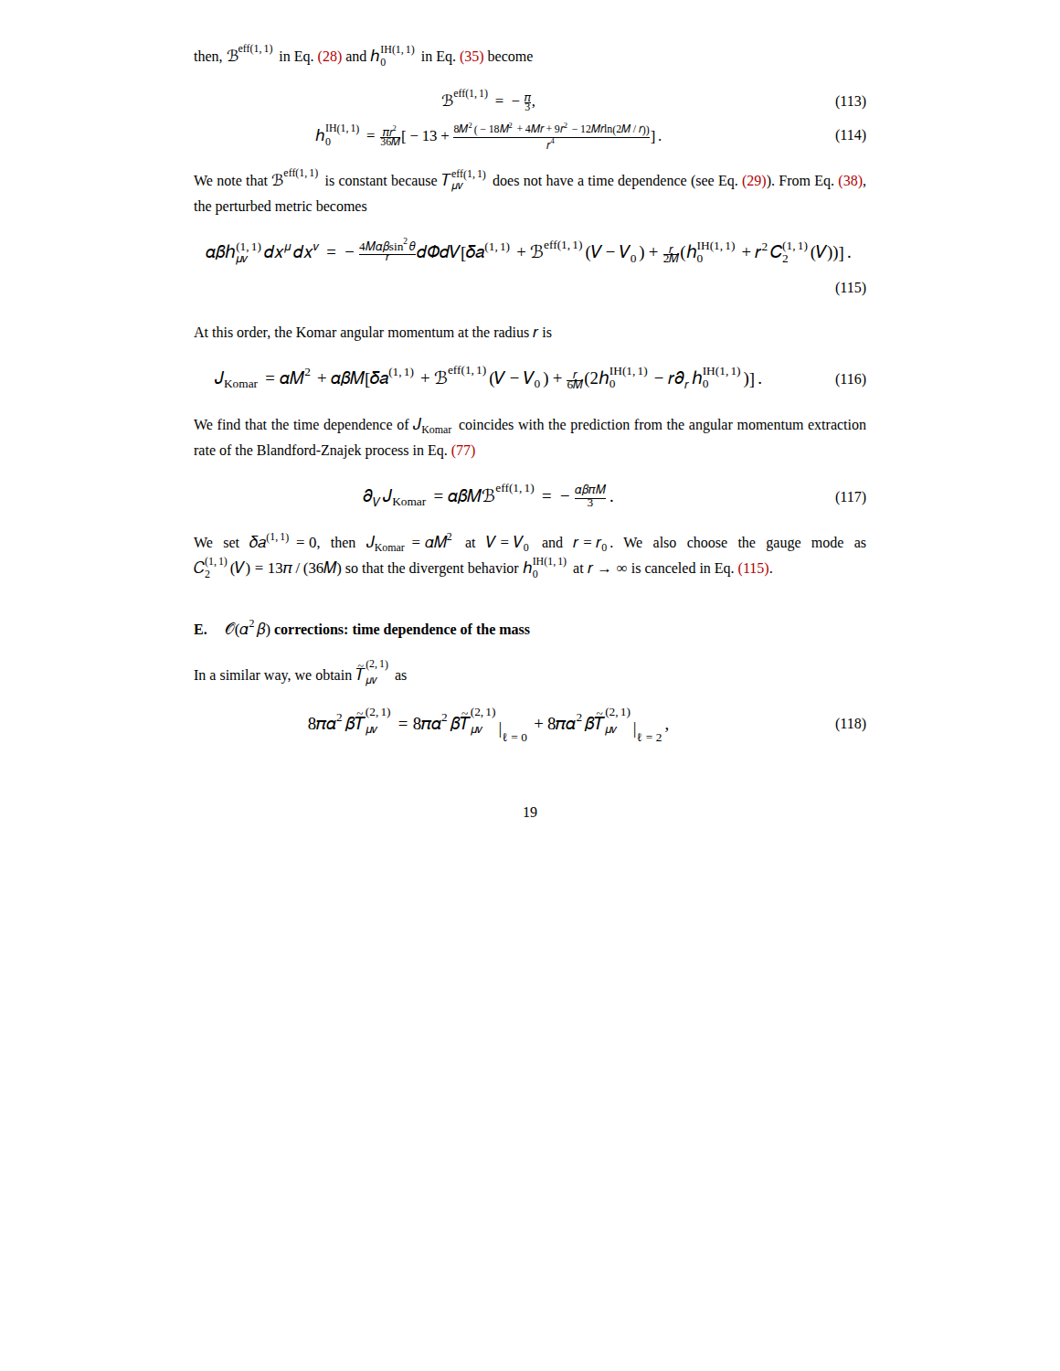then, ℬeff(1,1) in Eq. (28) and h0IH(1,1) in Eq. (35) become
ℬeff(1,1) = − π3 ,
(113)
h0IH(1,1) = πr236M [ −13 + 8M2(−18M2+4Mr+9r2−12Mrln(2M/r)) r4 ] .
(114)
We note that ℬeff(1,1) is constant because Tμνeff(1,1) does not have a time dependence (see Eq. (29)). From Eq. (38), the perturbed metric becomes
αβhμν(1,1) dxμdxν = − 4Mαβsin2θ r dΦdV [ δa(1,1) + ℬeff(1,1) (V−V0) + r2M ( h0IH(1,1) + r2 C2(1,1) (V) ) ] .
(115)
At this order, the Komar angular momentum at the radius r is
JKomar = αM2 + αβM [ δa(1,1) + ℬeff(1,1) (V−V0) + r6M ( 2h0IH(1,1) − r∂rh0IH(1,1) ) ] .
(116)
We find that the time dependence of JKomar coincides with the prediction from the angular momentum extraction rate of the Blandford-Znajek process in Eq. (77)
∂V JKomar = αβM ℬeff(1,1) = − αβπM 3 .
(117)
We set δa(1,1)=0, then JKomar=αM2 at V=V0 and r=r0. We also choose the gauge mode as C2(1,1)(V)=13π/(36M) so that the divergent behavior h0IH(1,1) at r→∞ is canceled in Eq. (115).
E. 𝒪(α2β) corrections: time dependence of the mass
In a similar way, we obtain T~μν(2,1) as
8πα2β T~μν(2,1) = 8πα2β T~μν(2,1) |ℓ=0 + 8πα2β T~μν(2,1) |ℓ=2 ,
(118)
19